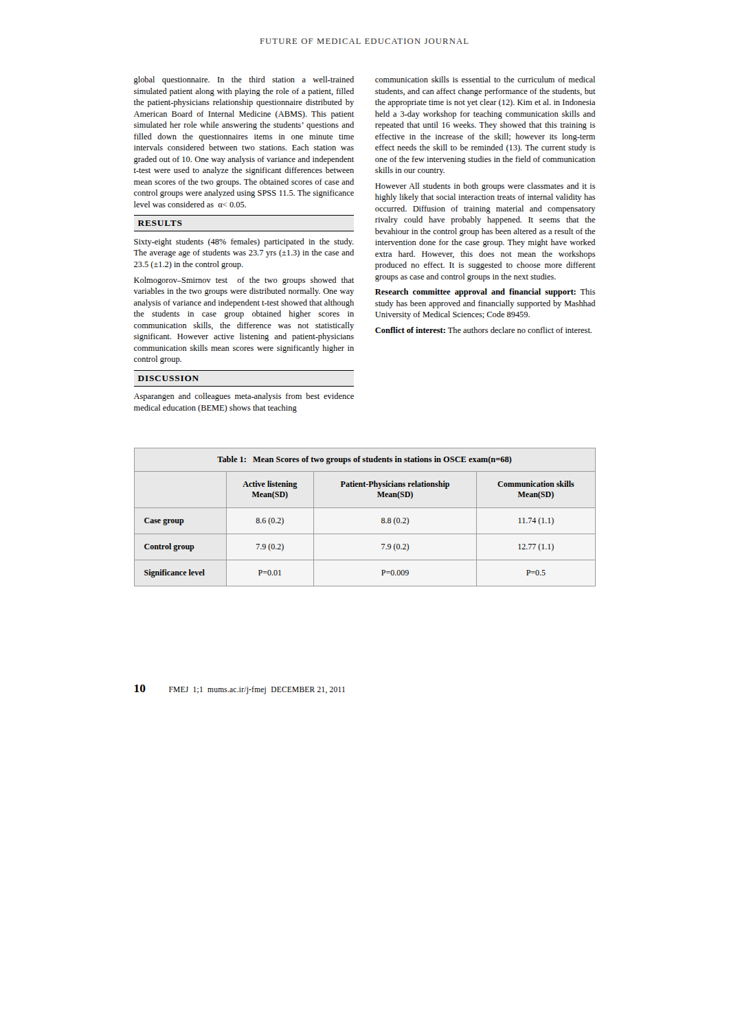FUTURE OF MEDICAL EDUCATION JOURNAL
global questionnaire. In the third station a well-trained simulated patient along with playing the role of a patient, filled the patient-physicians relationship questionnaire distributed by American Board of Internal Medicine (ABMS). This patient simulated her role while answering the students’ questions and filled down the questionnaires items in one minute time intervals considered between two stations. Each station was graded out of 10. One way analysis of variance and independent t-test were used to analyze the significant differences between mean scores of the two groups. The obtained scores of case and control groups were analyzed using SPSS 11.5. The significance level was considered as α< 0.05.
RESULTS
Sixty-eight students (48% females) participated in the study. The average age of students was 23.7 yrs (±1.3) in the case and 23.5 (±1.2) in the control group.
Kolmogorov–Smirnov test of the two groups showed that variables in the two groups were distributed normally. One way analysis of variance and independent t-test showed that although the students in case group obtained higher scores in communication skills, the difference was not statistically significant. However active listening and patient-physicians communication skills mean scores were significantly higher in control group.
DISCUSSION
Asparangen and colleagues meta-analysis from best evidence medical education (BEME) shows that teaching
communication skills is essential to the curriculum of medical students, and can affect change performance of the students, but the appropriate time is not yet clear (12). Kim et al. in Indonesia held a 3-day workshop for teaching communication skills and repeated that until 16 weeks. They showed that this training is effective in the increase of the skill; however its long-term effect needs the skill to be reminded (13). The current study is one of the few intervening studies in the field of communication skills in our country.
However All students in both groups were classmates and it is highly likely that social interaction treats of internal validity has occurred. Diffusion of training material and compensatory rivalry could have probably happened. It seems that the bevahiour in the control group has been altered as a result of the intervention done for the case group. They might have worked extra hard. However, this does not mean the workshops produced no effect. It is suggested to choose more different groups as case and control groups in the next studies.
Research committee approval and financial support: This study has been approved and financially supported by Mashhad University of Medical Sciences; Code 89459.
Conflict of interest: The authors declare no conflict of interest.
Table 1: Mean Scores of two groups of students in stations in OSCE exam(n=68)
| | Active listening Mean(SD) | Patient-Physicians relationship Mean(SD) | Communication skills Mean(SD) |
| --- | --- | --- | --- |
| Case group | 8.6 (0.2) | 8.8 (0.2) | 11.74 (1.1) |
| Control group | 7.9 (0.2) | 7.9 (0.2) | 12.77 (1.1) |
| Significance level | P=0.01 | P=0.009 | P=0.5 |
10 FMEJ 1;1 mums.ac.ir/j-fmej DECEMBER 21, 2011